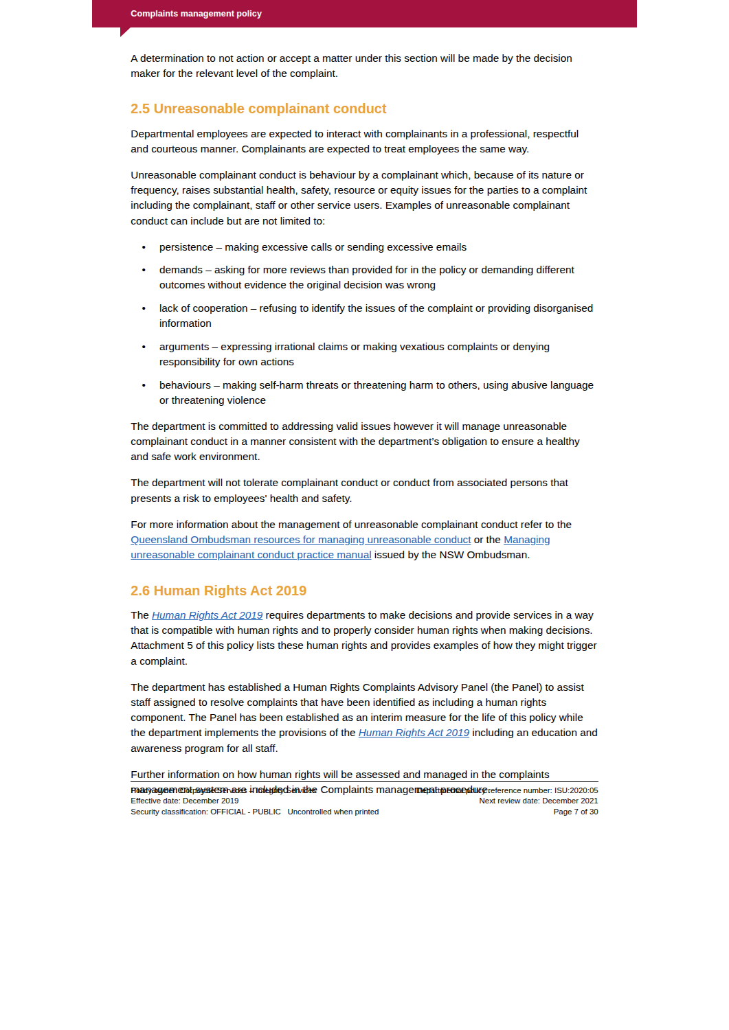Complaints management policy
A determination to not action or accept a matter under this section will be made by the decision maker for the relevant level of the complaint.
2.5 Unreasonable complainant conduct
Departmental employees are expected to interact with complainants in a professional, respectful and courteous manner. Complainants are expected to treat employees the same way.
Unreasonable complainant conduct is behaviour by a complainant which, because of its nature or frequency, raises substantial health, safety, resource or equity issues for the parties to a complaint including the complainant, staff or other service users. Examples of unreasonable complainant conduct can include but are not limited to:
persistence – making excessive calls or sending excessive emails
demands – asking for more reviews than provided for in the policy or demanding different outcomes without evidence the original decision was wrong
lack of cooperation – refusing to identify the issues of the complaint or providing disorganised information
arguments – expressing irrational claims or making vexatious complaints or denying responsibility for own actions
behaviours – making self-harm threats or threatening harm to others, using abusive language or threatening violence
The department is committed to addressing valid issues however it will manage unreasonable complainant conduct in a manner consistent with the department’s obligation to ensure a healthy and safe work environment.
The department will not tolerate complainant conduct or conduct from associated persons that presents a risk to employees' health and safety.
For more information about the management of unreasonable complainant conduct refer to the Queensland Ombudsman resources for managing unreasonable conduct or the Managing unreasonable complainant conduct practice manual issued by the NSW Ombudsman.
2.6 Human Rights Act 2019
The Human Rights Act 2019 requires departments to make decisions and provide services in a way that is compatible with human rights and to properly consider human rights when making decisions. Attachment 5 of this policy lists these human rights and provides examples of how they might trigger a complaint.
The department has established a Human Rights Complaints Advisory Panel (the Panel) to assist staff assigned to resolve complaints that have been identified as including a human rights component. The Panel has been established as an interim measure for the life of this policy while the department implements the provisions of the Human Rights Act 2019 including an education and awareness program for all staff.
Further information on how human rights will be assessed and managed in the complaints management system are included in the Complaints management procedure.
Policy owner: Corporate Services – Integrity Services
Departmental policy reference number: ISU:2020:05
Effective date: December 2019
Next review date: December 2021
Security classification: OFFICIAL - PUBLIC Uncontrolled when printed
Page 7 of 30